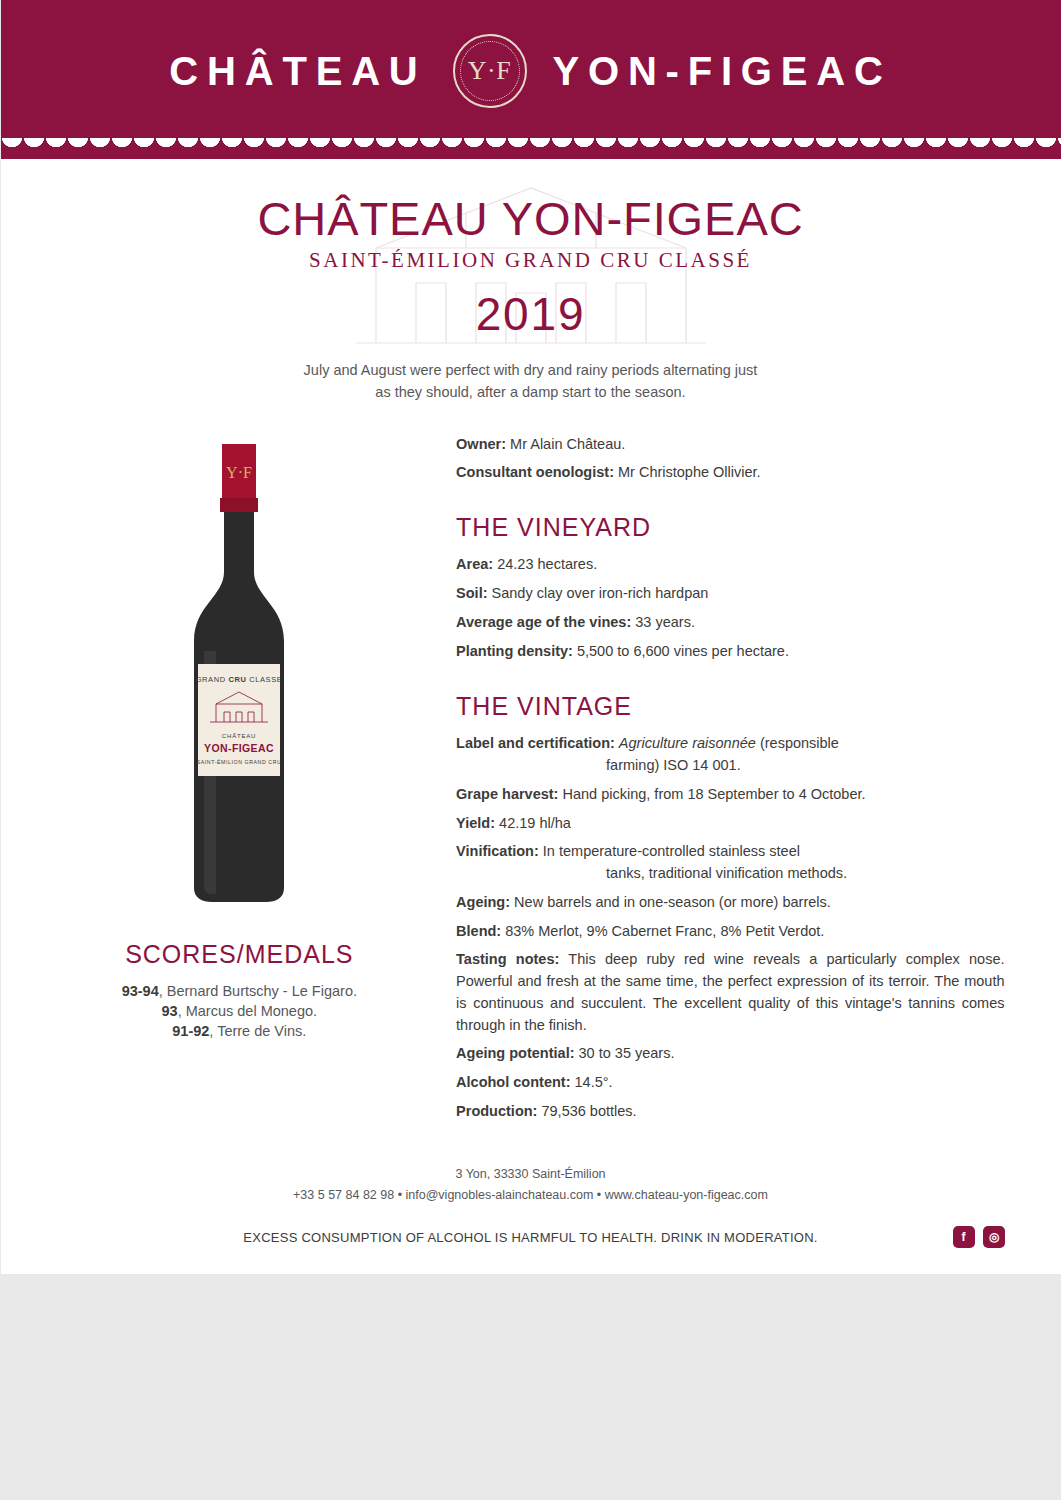CHÂTEAU
Y·F
YON-FIGEAC
CHÂTEAU YON-FIGEAC
SAINT-ÉMILION GRAND CRU CLASSÉ
2019
July and August were perfect with dry and rainy periods alternating just
as they should, after a damp start to the season.
Y·F GRAND CRU CLASSE CHÂTEAU YON-FIGEAC SAINT-ÉMILION GRAND CRU
SCORES/MEDALS
93-94, Bernard Burtschy - Le Figaro.
93, Marcus del Monego.
91-92, Terre de Vins.
Owner: Mr Alain Château.
Consultant oenologist: Mr Christophe Ollivier.
THE VINEYARD
Area: 24.23 hectares.
Soil: Sandy clay over iron-rich hardpan
Average age of the vines: 33 years.
Planting density: 5,500 to 6,600 vines per hectare.
THE VINTAGE
Label and certification: Agriculture raisonnée (responsible farming) ISO 14 001.
Grape harvest: Hand picking, from 18 September to 4 October.
Yield: 42.19 hl/ha
Vinification: In temperature-controlled stainless steel tanks, traditional vinification methods.
Ageing: New barrels and in one-season (or more) barrels.
Blend: 83% Merlot, 9% Cabernet Franc, 8% Petit Verdot.
Tasting notes: This deep ruby red wine reveals a particularly complex nose. Powerful and fresh at the same time, the perfect expression of its terroir. The mouth is continuous and succulent. The excellent quality of this vintage's tannins comes through in the finish.
Ageing potential: 30 to 35 years.
Alcohol content: 14.5°.
Production: 79,536 bottles.
3 Yon, 33330 Saint-Émilion
+33 5 57 84 82 98 • info@vignobles-alainchateau.com • www.chateau-yon-figeac.com
EXCESS CONSUMPTION OF ALCOHOL IS HARMFUL TO HEALTH. DRINK IN MODERATION.
f ◎